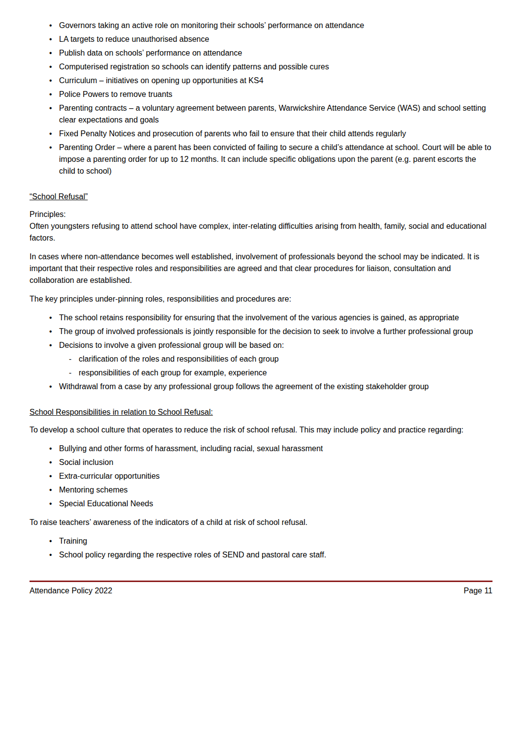Governors taking an active role on monitoring their schools’ performance on attendance
LA targets to reduce unauthorised absence
Publish data on schools’ performance on attendance
Computerised registration so schools can identify patterns and possible cures
Curriculum – initiatives on opening up opportunities at KS4
Police Powers to remove truants
Parenting contracts – a voluntary agreement between parents, Warwickshire Attendance Service (WAS) and school setting clear expectations and goals
Fixed Penalty Notices and prosecution of parents who fail to ensure that their child attends regularly
Parenting Order – where a parent has been convicted of failing to secure a child’s attendance at school. Court will be able to impose a parenting order for up to 12 months. It can include specific obligations upon the parent (e.g. parent escorts the child to school)
“School Refusal”
Principles:
Often youngsters refusing to attend school have complex, inter-relating difficulties arising from health, family, social and educational factors.
In cases where non-attendance becomes well established, involvement of professionals beyond the school may be indicated. It is important that their respective roles and responsibilities are agreed and that clear procedures for liaison, consultation and collaboration are established.
The key principles under-pinning roles, responsibilities and procedures are:
The school retains responsibility for ensuring that the involvement of the various agencies is gained, as appropriate
The group of involved professionals is jointly responsible for the decision to seek to involve a further professional group
Decisions to involve a given professional group will be based on:
clarification of the roles and responsibilities of each group
responsibilities of each group for example, experience
Withdrawal from a case by any professional group follows the agreement of the existing stakeholder group
School Responsibilities in relation to School Refusal:
To develop a school culture that operates to reduce the risk of school refusal. This may include policy and practice regarding:
Bullying and other forms of harassment, including racial, sexual harassment
Social inclusion
Extra-curricular opportunities
Mentoring schemes
Special Educational Needs
To raise teachers’ awareness of the indicators of a child at risk of school refusal.
Training
School policy regarding the respective roles of SEND and pastoral care staff.
Attendance Policy 2022 Page 11